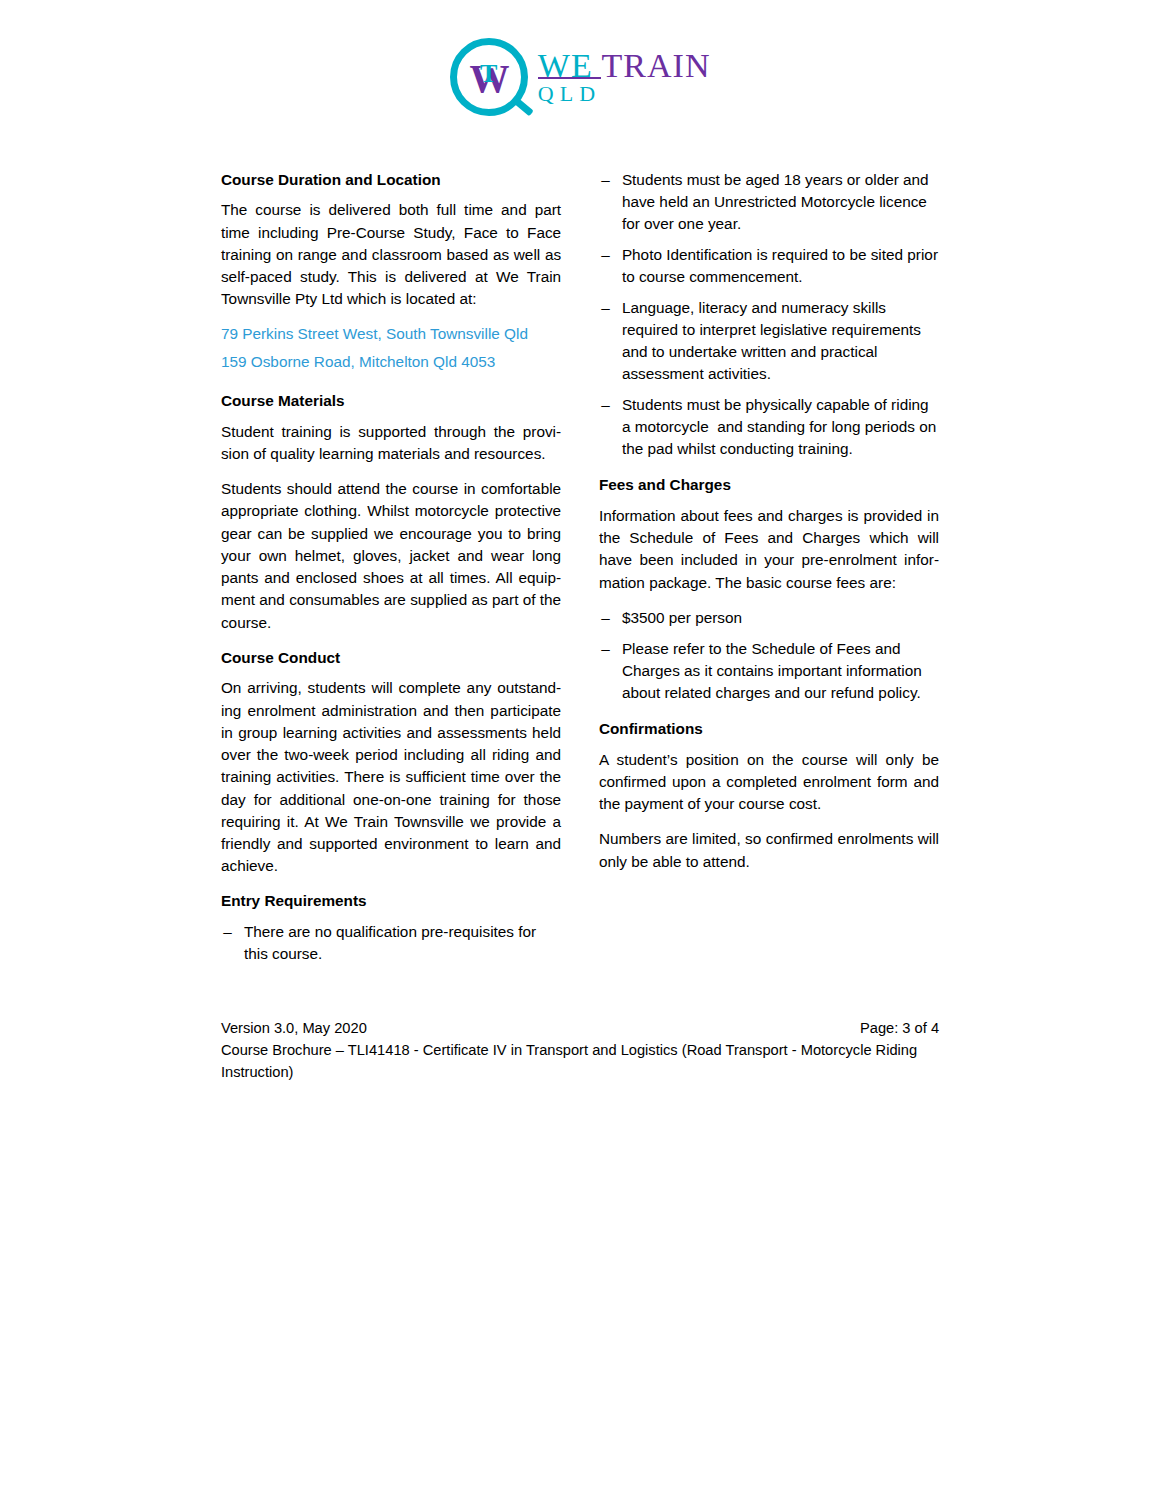W T WE TRAIN
QLD
Course Duration and Location
The course is delivered both full time and part time including Pre-Course Study, Face to Face training on range and classroom based as well as self-paced study. This is delivered at We Train Townsville Pty Ltd which is located at:
79 Perkins Street West, South Townsville Qld
159 Osborne Road, Mitchelton Qld 4053
Course Materials
Student training is supported through the provision of quality learning materials and resources.
Students should attend the course in comfortable appropriate clothing. Whilst motorcycle protective gear can be supplied we encourage you to bring your own helmet, gloves, jacket and wear long pants and enclosed shoes at all times. All equipment and consumables are supplied as part of the course.
Course Conduct
On arriving, students will complete any outstanding enrolment administration and then participate in group learning activities and assessments held over the two-week period including all riding and training activities. There is sufficient time over the day for additional one-on-one training for those requiring it. At We Train Townsville we provide a friendly and supported environment to learn and achieve.
Entry Requirements
There are no qualification pre-requisites for this course.
Students must be aged 18 years or older and have held an Unrestricted Motorcycle licence for over one year.
Photo Identification is required to be sited prior to course commencement.
Language, literacy and numeracy skills required to interpret legislative requirements and to undertake written and practical assessment activities.
Students must be physically capable of riding a motorcycle and standing for long periods on the pad whilst conducting training.
Fees and Charges
Information about fees and charges is provided in the Schedule of Fees and Charges which will have been included in your pre-enrolment information package. The basic course fees are:
$3500 per person
Please refer to the Schedule of Fees and Charges as it contains important information about related charges and our refund policy.
Confirmations
A student’s position on the course will only be confirmed upon a completed enrolment form and the payment of your course cost.
Numbers are limited, so confirmed enrolments will only be able to attend.
Version 3.0, May 2020 Page: 3 of 4
Course Brochure – TLI41418 - Certificate IV in Transport and Logistics (Road Transport - Motorcycle Riding Instruction)